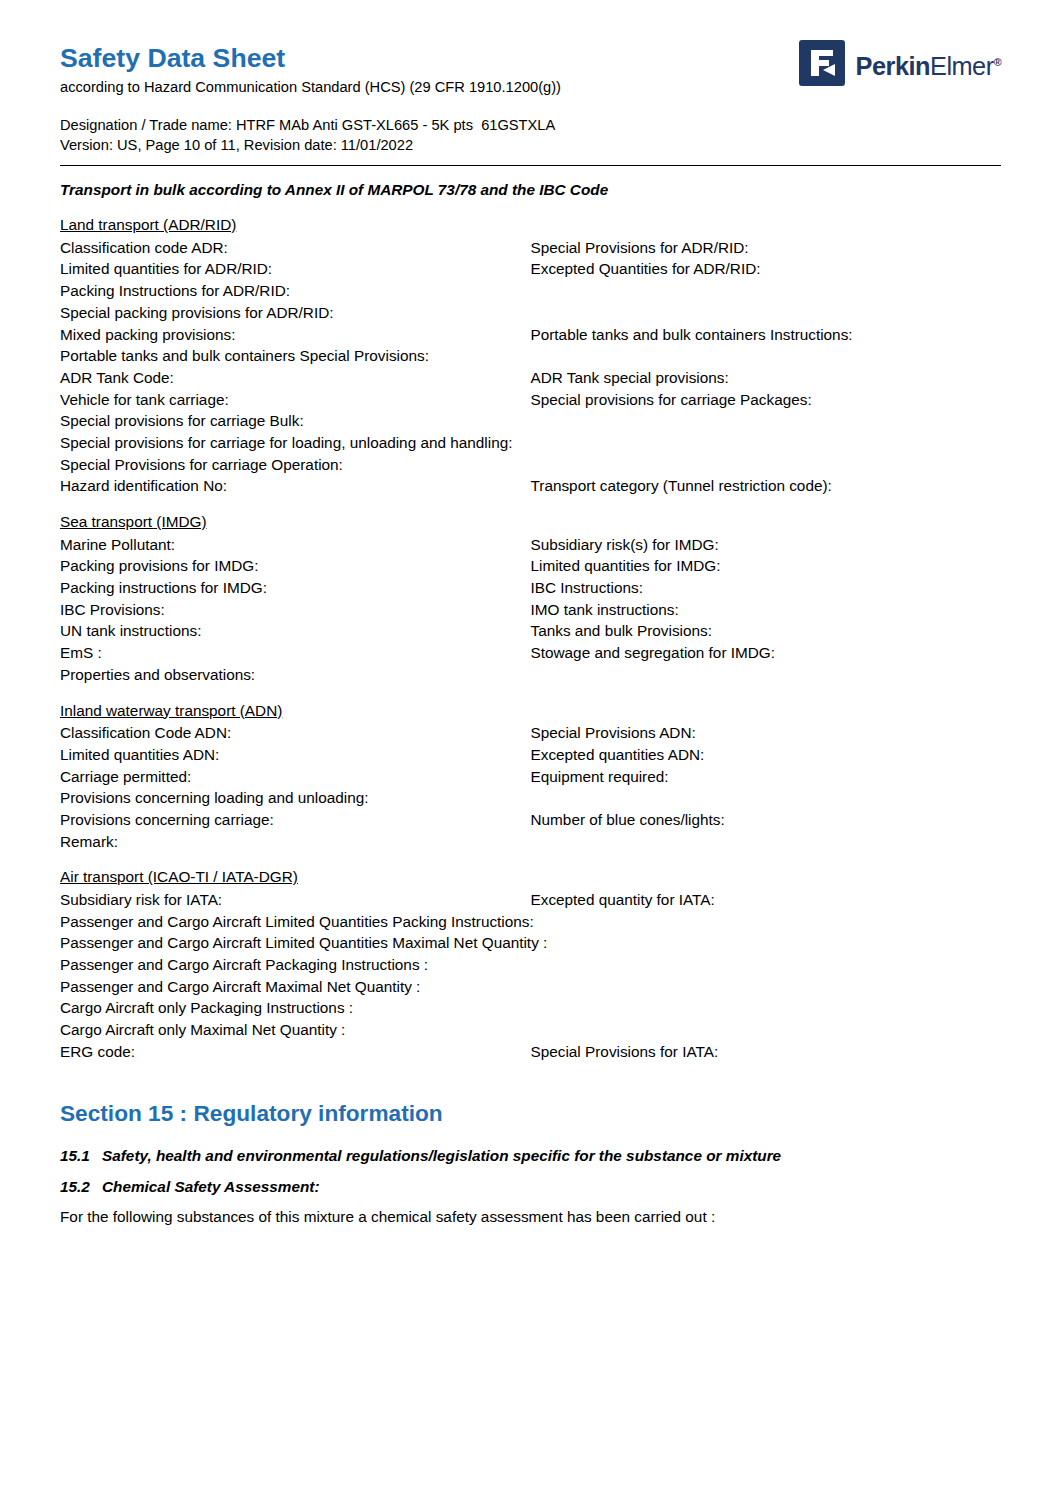Safety Data Sheet
according to Hazard Communication Standard (HCS) (29 CFR 1910.1200(g))
PerkinElmer®
Designation / Trade name: HTRF MAb Anti GST-XL665 - 5K pts 61GSTXLA
Version: US, Page 10 of 11, Revision date: 11/01/2022
Transport in bulk according to Annex II of MARPOL 73/78 and the IBC Code
Land transport (ADR/RID)
| Classification code ADR: | Special Provisions for ADR/RID: |
| Limited quantities for ADR/RID: | Excepted Quantities for ADR/RID: |
| Packing Instructions for ADR/RID: |
| Special packing provisions for ADR/RID: |
| Mixed packing provisions: | Portable tanks and bulk containers Instructions: |
| Portable tanks and bulk containers Special Provisions: |
| ADR Tank Code: | ADR Tank special provisions: |
| Vehicle for tank carriage: | Special provisions for carriage Packages: |
| Special provisions for carriage Bulk: |
| Special provisions for carriage for loading, unloading and handling: |
| Special Provisions for carriage Operation: |
| Hazard identification No: | Transport category (Tunnel restriction code): |
Sea transport (IMDG)
| Marine Pollutant: | Subsidiary risk(s) for IMDG: |
| Packing provisions for IMDG: | Limited quantities for IMDG: |
| Packing instructions for IMDG: | IBC Instructions: |
| IBC Provisions: | IMO tank instructions: |
| UN tank instructions: | Tanks and bulk Provisions: |
| EmS : | Stowage and segregation for IMDG: |
| Properties and observations: |
Inland waterway transport (ADN)
| Classification Code ADN: | Special Provisions ADN: |
| Limited quantities ADN: | Excepted quantities ADN: |
| Carriage permitted: | Equipment required: |
| Provisions concerning loading and unloading: |
| Provisions concerning carriage: | Number of blue cones/lights: |
| Remark: |
Air transport (ICAO-TI / IATA-DGR)
| Subsidiary risk for IATA: | Excepted quantity for IATA: |
| Passenger and Cargo Aircraft Limited Quantities Packing Instructions: |
| Passenger and Cargo Aircraft Limited Quantities Maximal Net Quantity : |
| Passenger and Cargo Aircraft Packaging Instructions : |
| Passenger and Cargo Aircraft Maximal Net Quantity : |
| Cargo Aircraft only Packaging Instructions : |
| Cargo Aircraft only Maximal Net Quantity : |
| ERG code: | Special Provisions for IATA: |
Section 15 : Regulatory information
15.1 Safety, health and environmental regulations/legislation specific for the substance or mixture
15.2 Chemical Safety Assessment:
For the following substances of this mixture a chemical safety assessment has been carried out :